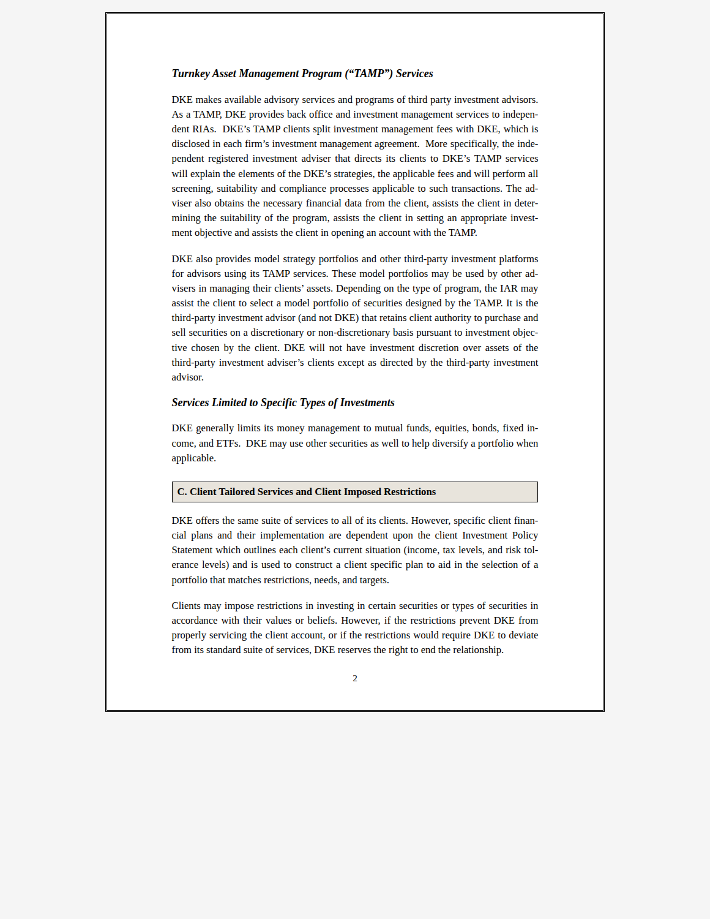Turnkey Asset Management Program (“TAMP”) Services
DKE makes available advisory services and programs of third party investment advisors. As a TAMP, DKE provides back office and investment management services to independent RIAs. DKE’s TAMP clients split investment management fees with DKE, which is disclosed in each firm’s investment management agreement. More specifically, the independent registered investment adviser that directs its clients to DKE’s TAMP services will explain the elements of the DKE’s strategies, the applicable fees and will perform all screening, suitability and compliance processes applicable to such transactions. The adviser also obtains the necessary financial data from the client, assists the client in determining the suitability of the program, assists the client in setting an appropriate investment objective and assists the client in opening an account with the TAMP.
DKE also provides model strategy portfolios and other third-party investment platforms for advisors using its TAMP services. These model portfolios may be used by other advisers in managing their clients’ assets. Depending on the type of program, the IAR may assist the client to select a model portfolio of securities designed by the TAMP. It is the third-party investment advisor (and not DKE) that retains client authority to purchase and sell securities on a discretionary or non-discretionary basis pursuant to investment objective chosen by the client. DKE will not have investment discretion over assets of the third-party investment adviser’s clients except as directed by the third-party investment advisor.
Services Limited to Specific Types of Investments
DKE generally limits its money management to mutual funds, equities, bonds, fixed income, and ETFs. DKE may use other securities as well to help diversify a portfolio when applicable.
C. Client Tailored Services and Client Imposed Restrictions
DKE offers the same suite of services to all of its clients. However, specific client financial plans and their implementation are dependent upon the client Investment Policy Statement which outlines each client’s current situation (income, tax levels, and risk tolerance levels) and is used to construct a client specific plan to aid in the selection of a portfolio that matches restrictions, needs, and targets.
Clients may impose restrictions in investing in certain securities or types of securities in accordance with their values or beliefs. However, if the restrictions prevent DKE from properly servicing the client account, or if the restrictions would require DKE to deviate from its standard suite of services, DKE reserves the right to end the relationship.
2